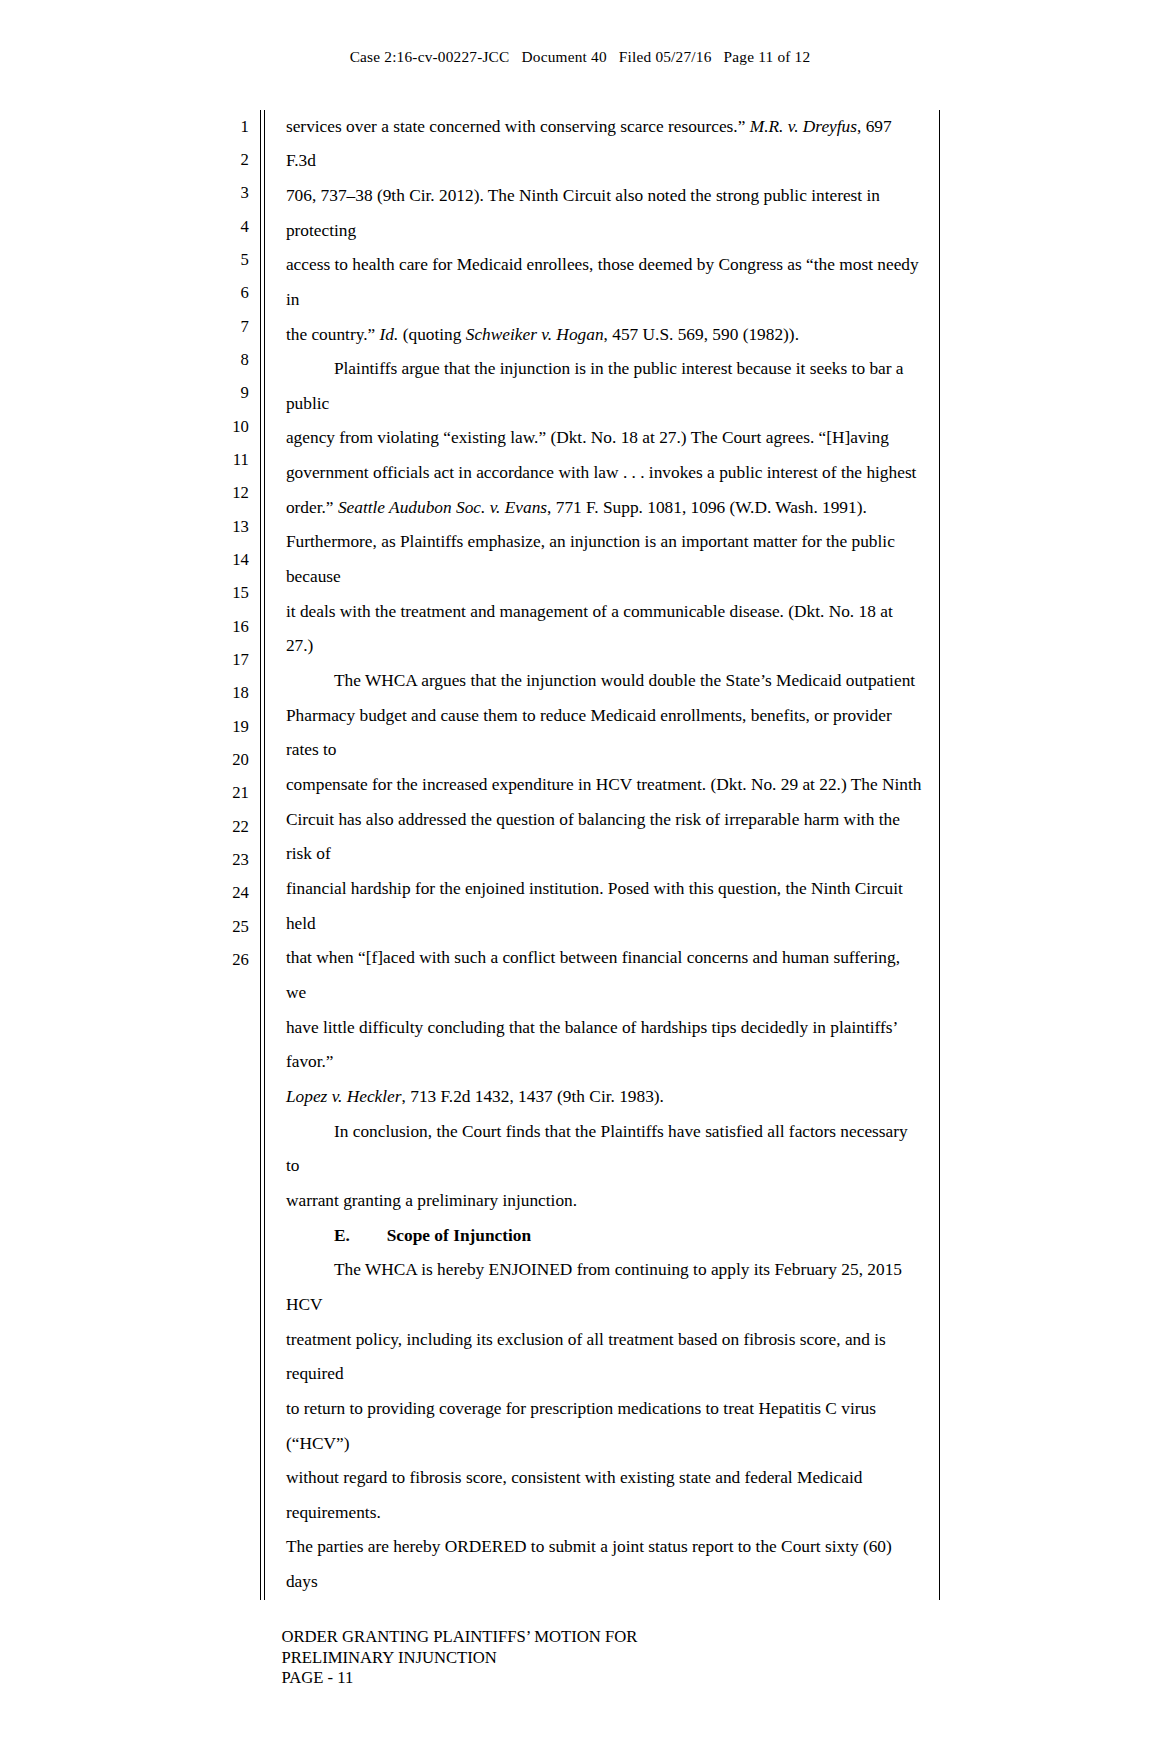Case 2:16-cv-00227-JCC Document 40 Filed 05/27/16 Page 11 of 12
1
2
3
4
5
6
7
8
9
10
11
12
13
14
15
16
17
18
19
20
21
22
23
24
25
26
services over a state concerned with conserving scarce resources.” M.R. v. Dreyfus, 697 F.3d
706, 737–38 (9th Cir. 2012). The Ninth Circuit also noted the strong public interest in protecting
access to health care for Medicaid enrollees, those deemed by Congress as “the most needy in
the country.” Id. (quoting Schweiker v. Hogan, 457 U.S. 569, 590 (1982)).
Plaintiffs argue that the injunction is in the public interest because it seeks to bar a public
agency from violating “existing law.” (Dkt. No. 18 at 27.) The Court agrees. “[H]aving
government officials act in accordance with law . . . invokes a public interest of the highest
order.” Seattle Audubon Soc. v. Evans, 771 F. Supp. 1081, 1096 (W.D. Wash. 1991).
Furthermore, as Plaintiffs emphasize, an injunction is an important matter for the public because
it deals with the treatment and management of a communicable disease. (Dkt. No. 18 at 27.)
The WHCA argues that the injunction would double the State’s Medicaid outpatient
Pharmacy budget and cause them to reduce Medicaid enrollments, benefits, or provider rates to
compensate for the increased expenditure in HCV treatment. (Dkt. No. 29 at 22.) The Ninth
Circuit has also addressed the question of balancing the risk of irreparable harm with the risk of
financial hardship for the enjoined institution. Posed with this question, the Ninth Circuit held
that when “[f]aced with such a conflict between financial concerns and human suffering, we
have little difficulty concluding that the balance of hardships tips decidedly in plaintiffs’ favor.”
Lopez v. Heckler, 713 F.2d 1432, 1437 (9th Cir. 1983).
In conclusion, the Court finds that the Plaintiffs have satisfied all factors necessary to
warrant granting a preliminary injunction.
E. Scope of Injunction
The WHCA is hereby ENJOINED from continuing to apply its February 25, 2015 HCV
treatment policy, including its exclusion of all treatment based on fibrosis score, and is required
to return to providing coverage for prescription medications to treat Hepatitis C virus (“HCV”)
without regard to fibrosis score, consistent with existing state and federal Medicaid requirements.
The parties are hereby ORDERED to submit a joint status report to the Court sixty (60) days
ORDER GRANTING PLAINTIFFS’ MOTION FOR
PRELIMINARY INJUNCTION
PAGE - 11